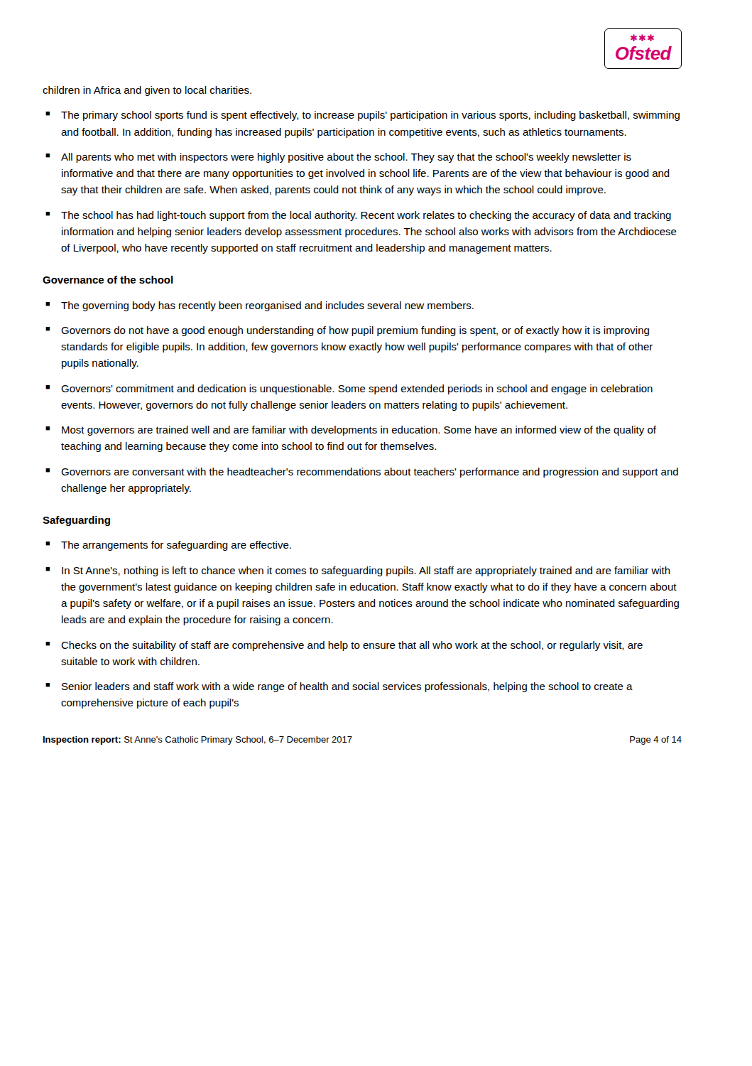✱✱✱ Ofsted
children in Africa and given to local charities.
The primary school sports fund is spent effectively, to increase pupils' participation in various sports, including basketball, swimming and football. In addition, funding has increased pupils' participation in competitive events, such as athletics tournaments.
All parents who met with inspectors were highly positive about the school. They say that the school's weekly newsletter is informative and that there are many opportunities to get involved in school life. Parents are of the view that behaviour is good and say that their children are safe. When asked, parents could not think of any ways in which the school could improve.
The school has had light-touch support from the local authority. Recent work relates to checking the accuracy of data and tracking information and helping senior leaders develop assessment procedures. The school also works with advisors from the Archdiocese of Liverpool, who have recently supported on staff recruitment and leadership and management matters.
Governance of the school
The governing body has recently been reorganised and includes several new members.
Governors do not have a good enough understanding of how pupil premium funding is spent, or of exactly how it is improving standards for eligible pupils. In addition, few governors know exactly how well pupils' performance compares with that of other pupils nationally.
Governors' commitment and dedication is unquestionable. Some spend extended periods in school and engage in celebration events. However, governors do not fully challenge senior leaders on matters relating to pupils' achievement.
Most governors are trained well and are familiar with developments in education. Some have an informed view of the quality of teaching and learning because they come into school to find out for themselves.
Governors are conversant with the headteacher's recommendations about teachers' performance and progression and support and challenge her appropriately.
Safeguarding
The arrangements for safeguarding are effective.
In St Anne's, nothing is left to chance when it comes to safeguarding pupils. All staff are appropriately trained and are familiar with the government's latest guidance on keeping children safe in education. Staff know exactly what to do if they have a concern about a pupil's safety or welfare, or if a pupil raises an issue. Posters and notices around the school indicate who nominated safeguarding leads are and explain the procedure for raising a concern.
Checks on the suitability of staff are comprehensive and help to ensure that all who work at the school, or regularly visit, are suitable to work with children.
Senior leaders and staff work with a wide range of health and social services professionals, helping the school to create a comprehensive picture of each pupil's
Inspection report: St Anne's Catholic Primary School, 6–7 December 2017
Page 4 of 14